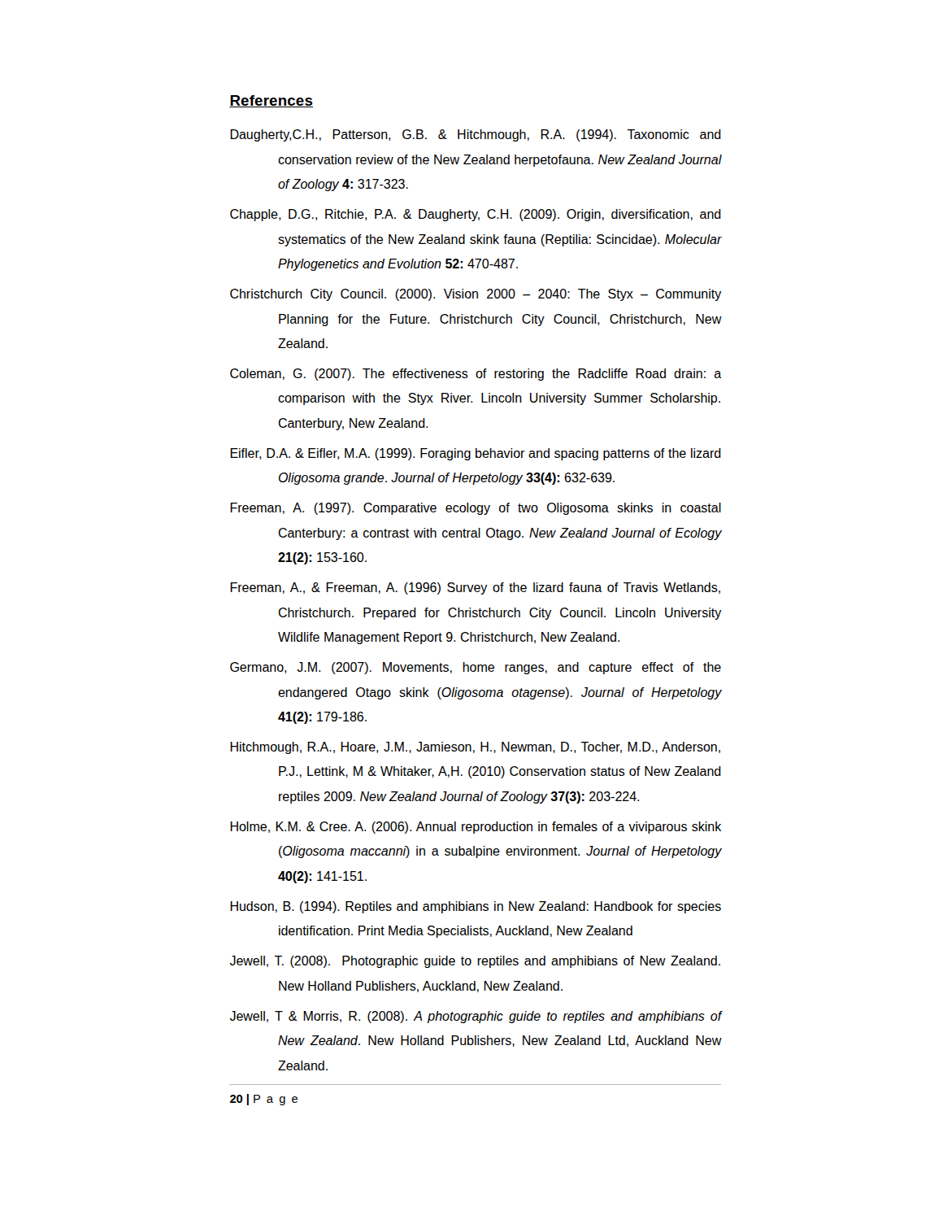References
Daugherty,C.H., Patterson, G.B. & Hitchmough, R.A. (1994). Taxonomic and conservation review of the New Zealand herpetofauna. New Zealand Journal of Zoology 4: 317-323.
Chapple, D.G., Ritchie, P.A. & Daugherty, C.H. (2009). Origin, diversification, and systematics of the New Zealand skink fauna (Reptilia: Scincidae). Molecular Phylogenetics and Evolution 52: 470-487.
Christchurch City Council. (2000). Vision 2000 – 2040: The Styx – Community Planning for the Future. Christchurch City Council, Christchurch, New Zealand.
Coleman, G. (2007). The effectiveness of restoring the Radcliffe Road drain: a comparison with the Styx River. Lincoln University Summer Scholarship. Canterbury, New Zealand.
Eifler, D.A. & Eifler, M.A. (1999). Foraging behavior and spacing patterns of the lizard Oligosoma grande. Journal of Herpetology 33(4): 632-639.
Freeman, A. (1997). Comparative ecology of two Oligosoma skinks in coastal Canterbury: a contrast with central Otago. New Zealand Journal of Ecology 21(2): 153-160.
Freeman, A., & Freeman, A. (1996) Survey of the lizard fauna of Travis Wetlands, Christchurch. Prepared for Christchurch City Council. Lincoln University Wildlife Management Report 9. Christchurch, New Zealand.
Germano, J.M. (2007). Movements, home ranges, and capture effect of the endangered Otago skink (Oligosoma otagense). Journal of Herpetology 41(2): 179-186.
Hitchmough, R.A., Hoare, J.M., Jamieson, H., Newman, D., Tocher, M.D., Anderson, P.J., Lettink, M & Whitaker, A,H. (2010) Conservation status of New Zealand reptiles 2009. New Zealand Journal of Zoology 37(3): 203-224.
Holme, K.M. & Cree. A. (2006). Annual reproduction in females of a viviparous skink (Oligosoma maccanni) in a subalpine environment. Journal of Herpetology 40(2): 141-151.
Hudson, B. (1994). Reptiles and amphibians in New Zealand: Handbook for species identification. Print Media Specialists, Auckland, New Zealand
Jewell, T. (2008). Photographic guide to reptiles and amphibians of New Zealand. New Holland Publishers, Auckland, New Zealand.
Jewell, T & Morris, R. (2008). A photographic guide to reptiles and amphibians of New Zealand. New Holland Publishers, New Zealand Ltd, Auckland New Zealand.
20 | P a g e